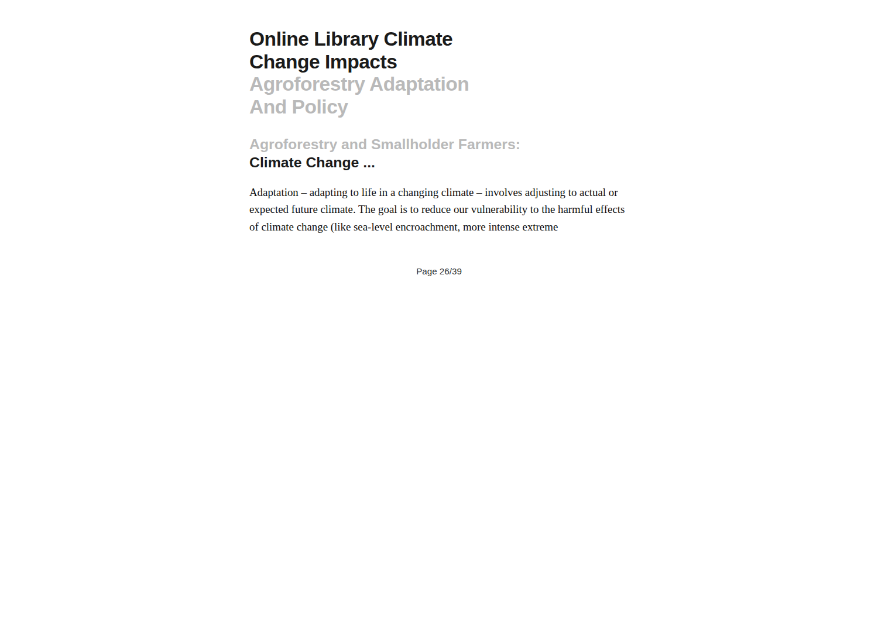Online Library Climate
Change Impacts
Agroforestry Adaptation
And Policy
Agroforestry and Smallholder Farmers:
Climate Change ...
Adaptation – adapting to life in a changing climate – involves adjusting to actual or expected future climate. The goal is to reduce our vulnerability to the harmful effects of climate change (like sea-level encroachment, more intense extreme
Page 26/39